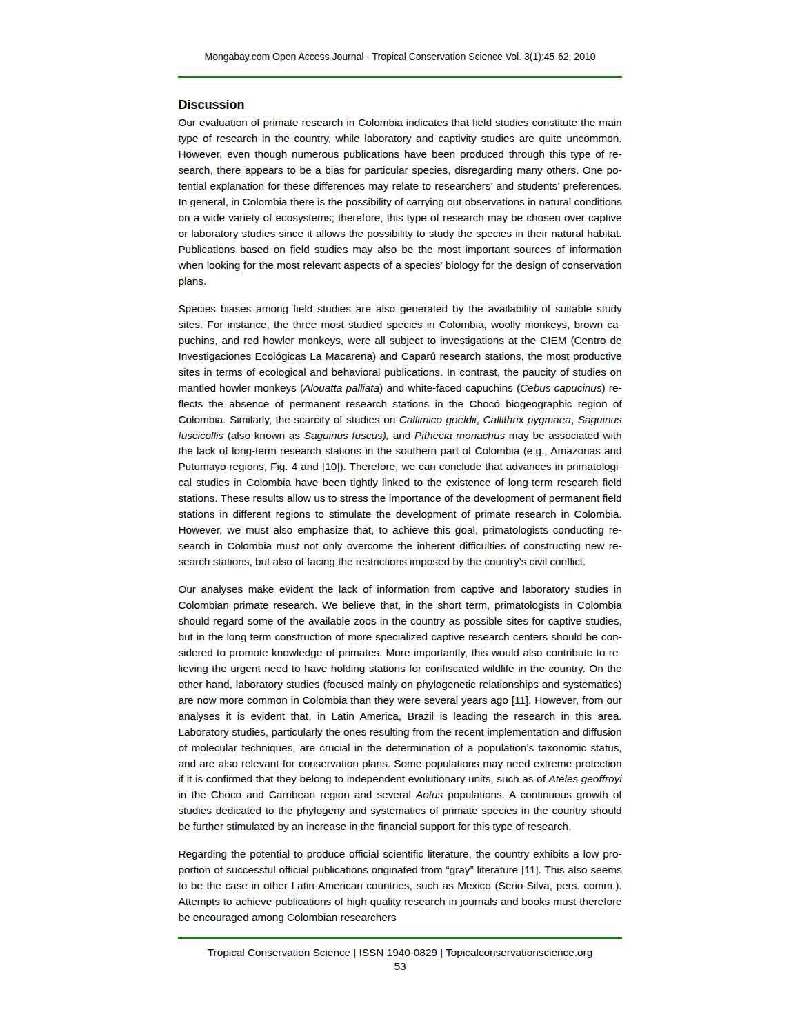Mongabay.com Open Access Journal - Tropical Conservation Science Vol. 3(1):45-62, 2010
Discussion
Our evaluation of primate research in Colombia indicates that field studies constitute the main type of research in the country, while laboratory and captivity studies are quite uncommon. However, even though numerous publications have been produced through this type of research, there appears to be a bias for particular species, disregarding many others. One potential explanation for these differences may relate to researchers’ and students’ preferences. In general, in Colombia there is the possibility of carrying out observations in natural conditions on a wide variety of ecosystems; therefore, this type of research may be chosen over captive or laboratory studies since it allows the possibility to study the species in their natural habitat. Publications based on field studies may also be the most important sources of information when looking for the most relevant aspects of a species’ biology for the design of conservation plans.
Species biases among field studies are also generated by the availability of suitable study sites. For instance, the three most studied species in Colombia, woolly monkeys, brown capuchins, and red howler monkeys, were all subject to investigations at the CIEM (Centro de Investigaciones Ecológicas La Macarena) and Caparú research stations, the most productive sites in terms of ecological and behavioral publications. In contrast, the paucity of studies on mantled howler monkeys (Alouatta palliata) and white-faced capuchins (Cebus capucinus) reflects the absence of permanent research stations in the Chocó biogeographic region of Colombia. Similarly, the scarcity of studies on Callimico goeldii, Callithrix pygmaea, Saguinus fuscicollis (also known as Saguinus fuscus), and Pithecia monachus may be associated with the lack of long-term research stations in the southern part of Colombia (e.g., Amazonas and Putumayo regions, Fig. 4 and [10]). Therefore, we can conclude that advances in primatological studies in Colombia have been tightly linked to the existence of long-term research field stations. These results allow us to stress the importance of the development of permanent field stations in different regions to stimulate the development of primate research in Colombia. However, we must also emphasize that, to achieve this goal, primatologists conducting research in Colombia must not only overcome the inherent difficulties of constructing new research stations, but also of facing the restrictions imposed by the country’s civil conflict.
Our analyses make evident the lack of information from captive and laboratory studies in Colombian primate research. We believe that, in the short term, primatologists in Colombia should regard some of the available zoos in the country as possible sites for captive studies, but in the long term construction of more specialized captive research centers should be considered to promote knowledge of primates. More importantly, this would also contribute to relieving the urgent need to have holding stations for confiscated wildlife in the country. On the other hand, laboratory studies (focused mainly on phylogenetic relationships and systematics) are now more common in Colombia than they were several years ago [11]. However, from our analyses it is evident that, in Latin America, Brazil is leading the research in this area. Laboratory studies, particularly the ones resulting from the recent implementation and diffusion of molecular techniques, are crucial in the determination of a population’s taxonomic status, and are also relevant for conservation plans. Some populations may need extreme protection if it is confirmed that they belong to independent evolutionary units, such as of Ateles geoffroyi in the Choco and Carribean region and several Aotus populations. A continuous growth of studies dedicated to the phylogeny and systematics of primate species in the country should be further stimulated by an increase in the financial support for this type of research.
Regarding the potential to produce official scientific literature, the country exhibits a low proportion of successful official publications originated from “gray” literature [11]. This also seems to be the case in other Latin-American countries, such as Mexico (Serio-Silva, pers. comm.). Attempts to achieve publications of high-quality research in journals and books must therefore be encouraged among Colombian researchers
Tropical Conservation Science | ISSN 1940-0829 | Topicalconservationscience.org 53